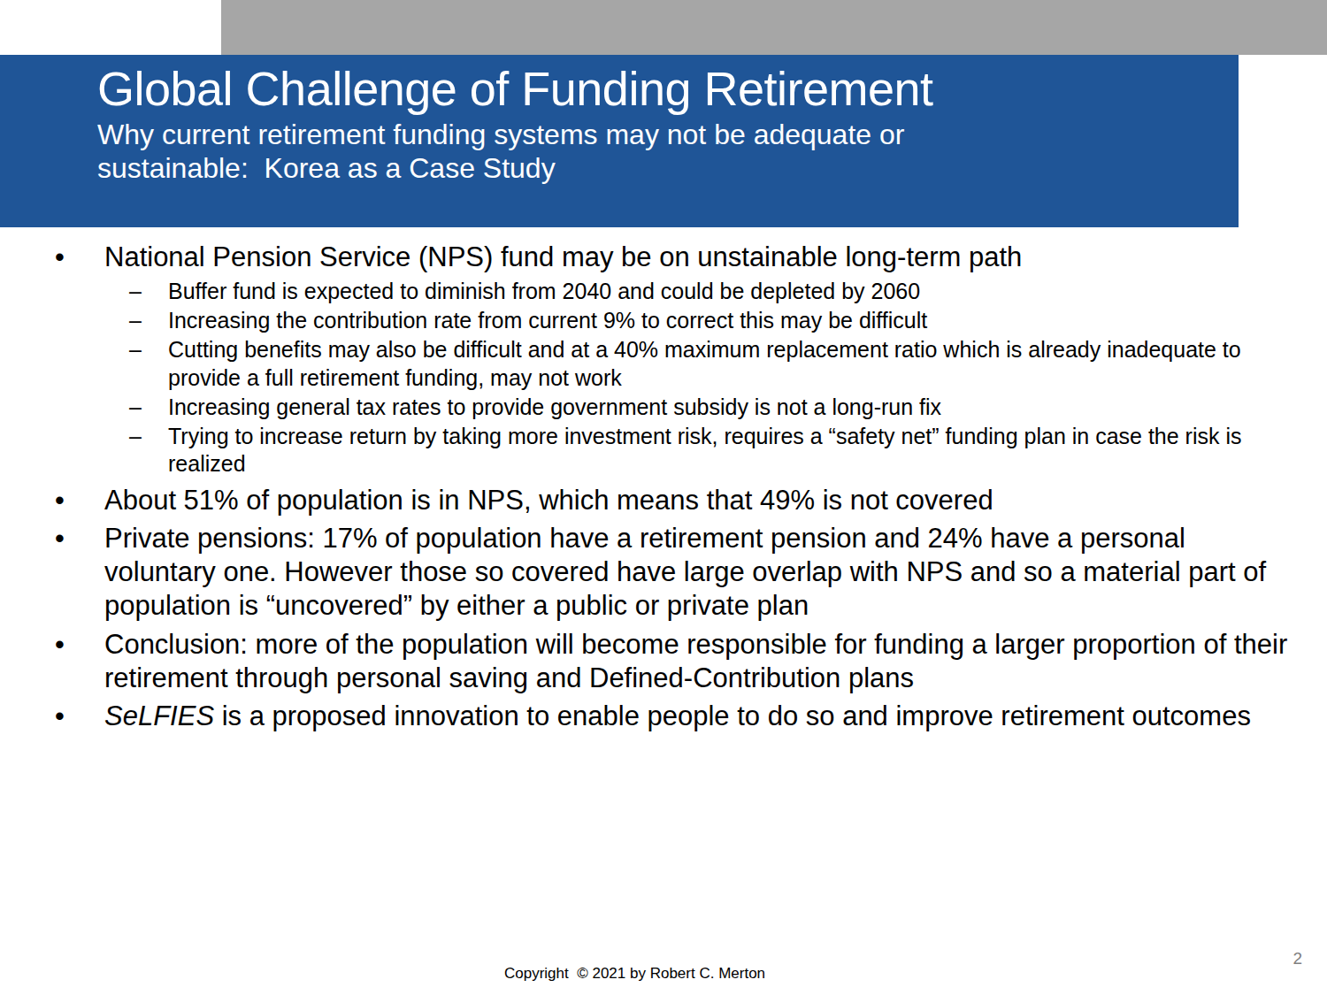Global Challenge of Funding Retirement
Why current retirement funding systems may not be adequate or
sustainable: Korea as a Case Study
National Pension Service (NPS) fund may be on unstainable long-term path
Buffer fund is expected to diminish from 2040 and could be depleted by 2060
Increasing the contribution rate from current 9% to correct this may be difficult
Cutting benefits may also be difficult and at a 40% maximum replacement ratio which is already inadequate to provide a full retirement funding, may not work
Increasing general tax rates to provide government subsidy is not a long-run fix
Trying to increase return by taking more investment risk, requires a “safety net” funding plan in case the risk is realized
About 51% of population is in NPS, which means that 49% is not covered
Private pensions: 17% of population have a retirement pension and 24% have a personal voluntary one. However those so covered have large overlap with NPS and so a material part of population is “uncovered” by either a public or private plan
Conclusion: more of the population will become responsible for funding a larger proportion of their retirement through personal saving and Defined-Contribution plans
SeLFIES is a proposed innovation to enable people to do so and improve retirement outcomes
Copyright © 2021 by Robert C. Merton
2